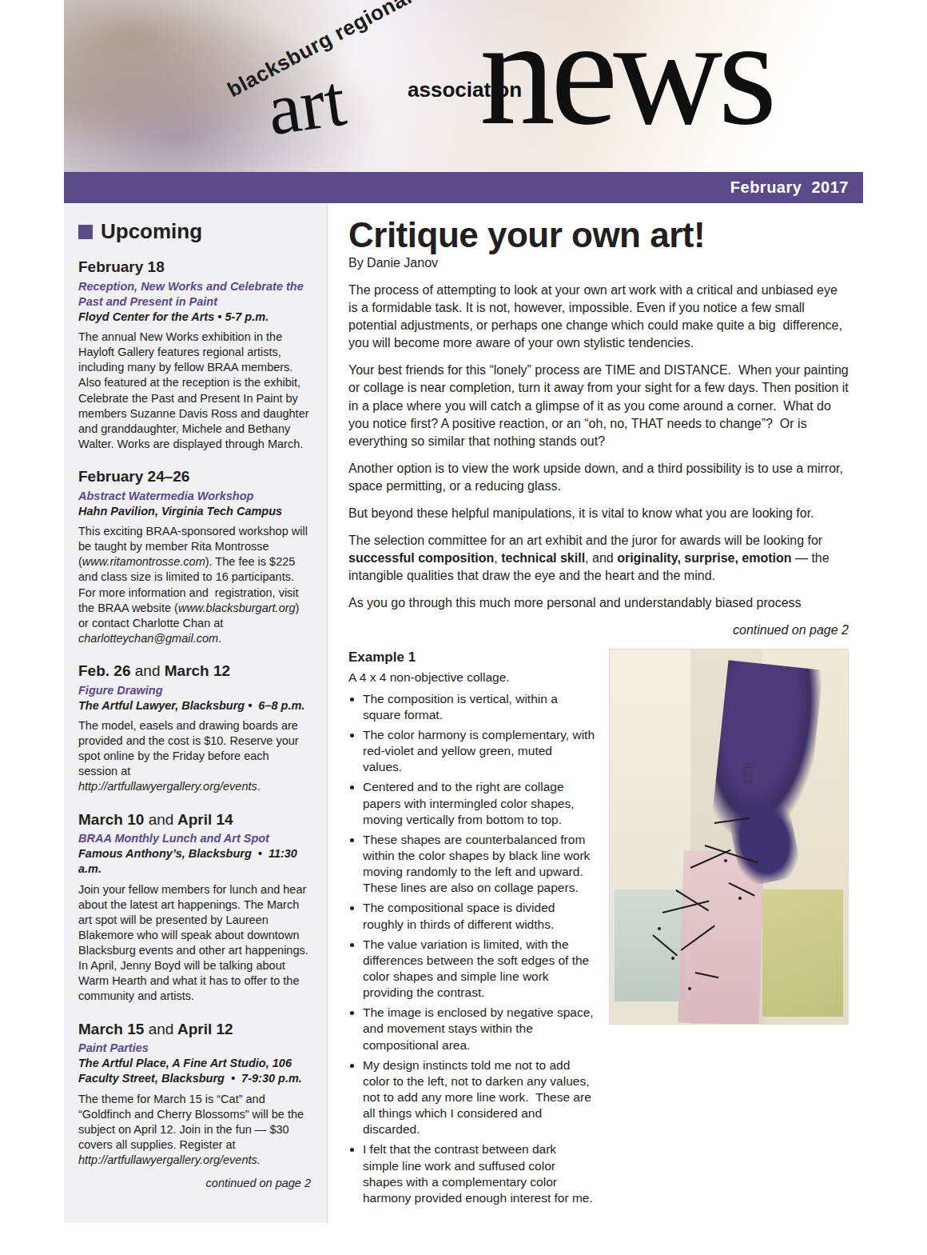blacksburg regional art association news
February 2017
Upcoming
February 18
Reception, New Works and Celebrate the Past and Present in Paint
Floyd Center for the Arts • 5-7 p.m.
The annual New Works exhibition in the Hayloft Gallery features regional artists, including many by fellow BRAA members. Also featured at the reception is the exhibit, Celebrate the Past and Present In Paint by members Suzanne Davis Ross and daughter and granddaughter, Michele and Bethany Walter. Works are displayed through March.
February 24–26
Abstract Watermedia Workshop
Hahn Pavilion, Virginia Tech Campus
This exciting BRAA-sponsored workshop will be taught by member Rita Montrosse (www.ritamontrosse.com). The fee is $225 and class size is limited to 16 participants. For more information and registration, visit the BRAA website (www.blacksburgart.org) or contact Charlotte Chan at charlotteychan@gmail.com.
Feb. 26 and March 12
Figure Drawing
The Artful Lawyer, Blacksburg • 6–8 p.m.
The model, easels and drawing boards are provided and the cost is $10. Reserve your spot online by the Friday before each session at http://artfullawyergallery.org/events.
March 10 and April 14
BRAA Monthly Lunch and Art Spot
Famous Anthony’s, Blacksburg • 11:30 a.m.
Join your fellow members for lunch and hear about the latest art happenings. The March art spot will be presented by Laureen Blakemore who will speak about downtown Blacksburg events and other art happenings. In April, Jenny Boyd will be talking about Warm Hearth and what it has to offer to the community and artists.
March 15 and April 12
Paint Parties
The Artful Place, A Fine Art Studio, 106 Faculty Street, Blacksburg • 7-9:30 p.m.
The theme for March 15 is “Cat” and “Goldfinch and Cherry Blossoms” will be the subject on April 12. Join in the fun — $30 covers all supplies. Register at http://artfullawyergallery.org/events.
continued on page 2
Critique your own art!
By Danie Janov
The process of attempting to look at your own art work with a critical and unbiased eye is a formidable task. It is not, however, impossible. Even if you notice a few small potential adjustments, or perhaps one change which could make quite a big difference, you will become more aware of your own stylistic tendencies.
Your best friends for this “lonely” process are TIME and DISTANCE. When your painting or collage is near completion, turn it away from your sight for a few days. Then position it in a place where you will catch a glimpse of it as you come around a corner. What do you notice first? A positive reaction, or an “oh, no, THAT needs to change”? Or is everything so similar that nothing stands out?
Another option is to view the work upside down, and a third possibility is to use a mirror, space permitting, or a reducing glass.
But beyond these helpful manipulations, it is vital to know what you are looking for.
The selection committee for an art exhibit and the juror for awards will be looking for successful composition, technical skill, and originality, surprise, emotion — the intangible qualities that draw the eye and the heart and the mind.
As you go through this much more personal and understandably biased process
continued on page 2
Example 1
A 4 x 4 non-objective collage.
The composition is vertical, within a square format.
The color harmony is complementary, with red-violet and yellow green, muted values.
Centered and to the right are collage papers with intermingled color shapes, moving vertically from bottom to top.
These shapes are counterbalanced from within the color shapes by black line work moving randomly to the left and upward. These lines are also on collage papers.
The compositional space is divided roughly in thirds of different widths.
The value variation is limited, with the differences between the soft edges of the color shapes and simple line work providing the contrast.
The image is enclosed by negative space, and movement stays within the compositional area.
My design instincts told me not to add color to the left, not to darken any values, not to add any more line work. These are all things which I considered and discarded.
I felt that the contrast between dark simple line work and suffused color shapes with a complementary color harmony provided enough interest for me.
31
ing
ket